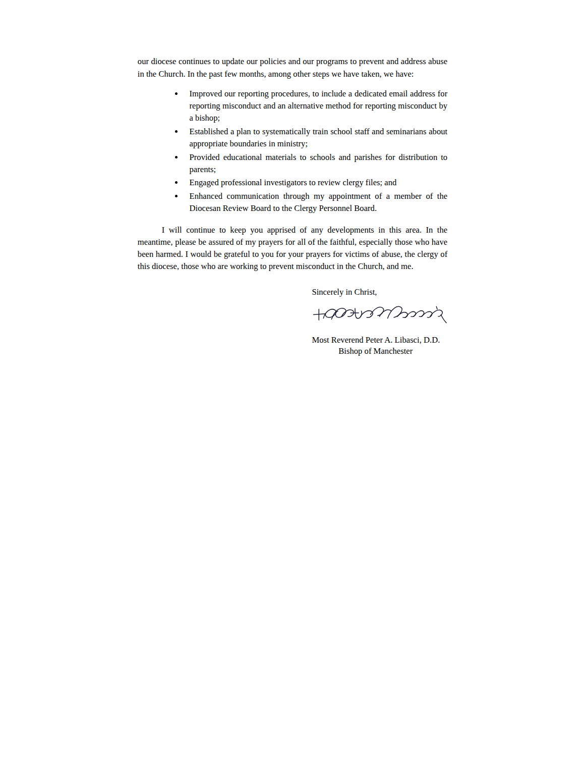our diocese continues to update our policies and our programs to prevent and address abuse in the Church. In the past few months, among other steps we have taken, we have:
Improved our reporting procedures, to include a dedicated email address for reporting misconduct and an alternative method for reporting misconduct by a bishop;
Established a plan to systematically train school staff and seminarians about appropriate boundaries in ministry;
Provided educational materials to schools and parishes for distribution to parents;
Engaged professional investigators to review clergy files; and
Enhanced communication through my appointment of a member of the Diocesan Review Board to the Clergy Personnel Board.
I will continue to keep you apprised of any developments in this area. In the meantime, please be assured of my prayers for all of the faithful, especially those who have been harmed. I would be grateful to you for your prayers for victims of abuse, the clergy of this diocese, those who are working to prevent misconduct in the Church, and me.
Sincerely in Christ,
Most Reverend Peter A. Libasci, D.D. Bishop of Manchester